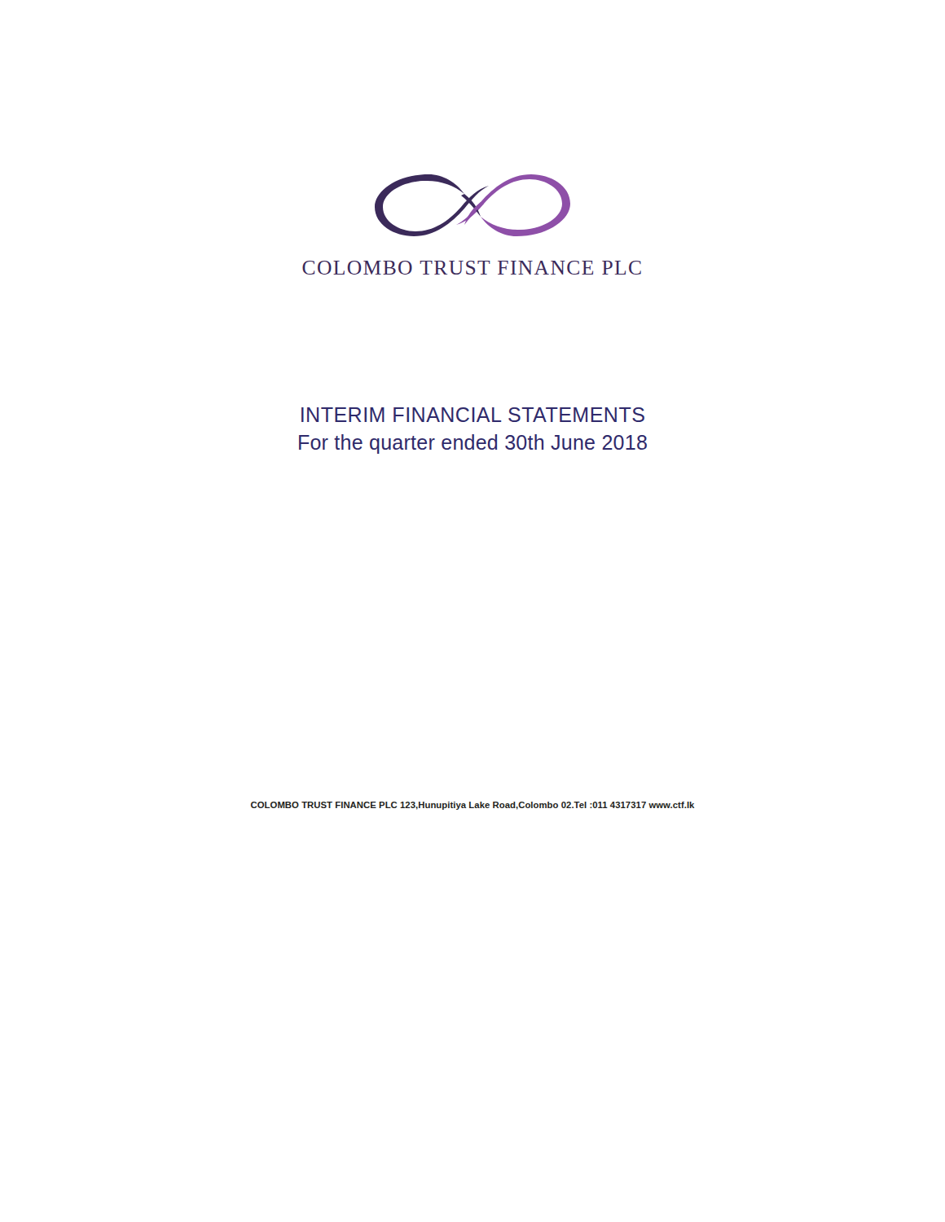COLOMBO TRUST FINANCE PLC
INTERIM FINANCIAL STATEMENTS
For the quarter ended 30th June 2018
COLOMBO TRUST FINANCE PLC 123,Hunupitiya Lake Road,Colombo 02.Tel :011 4317317 www.ctf.lk